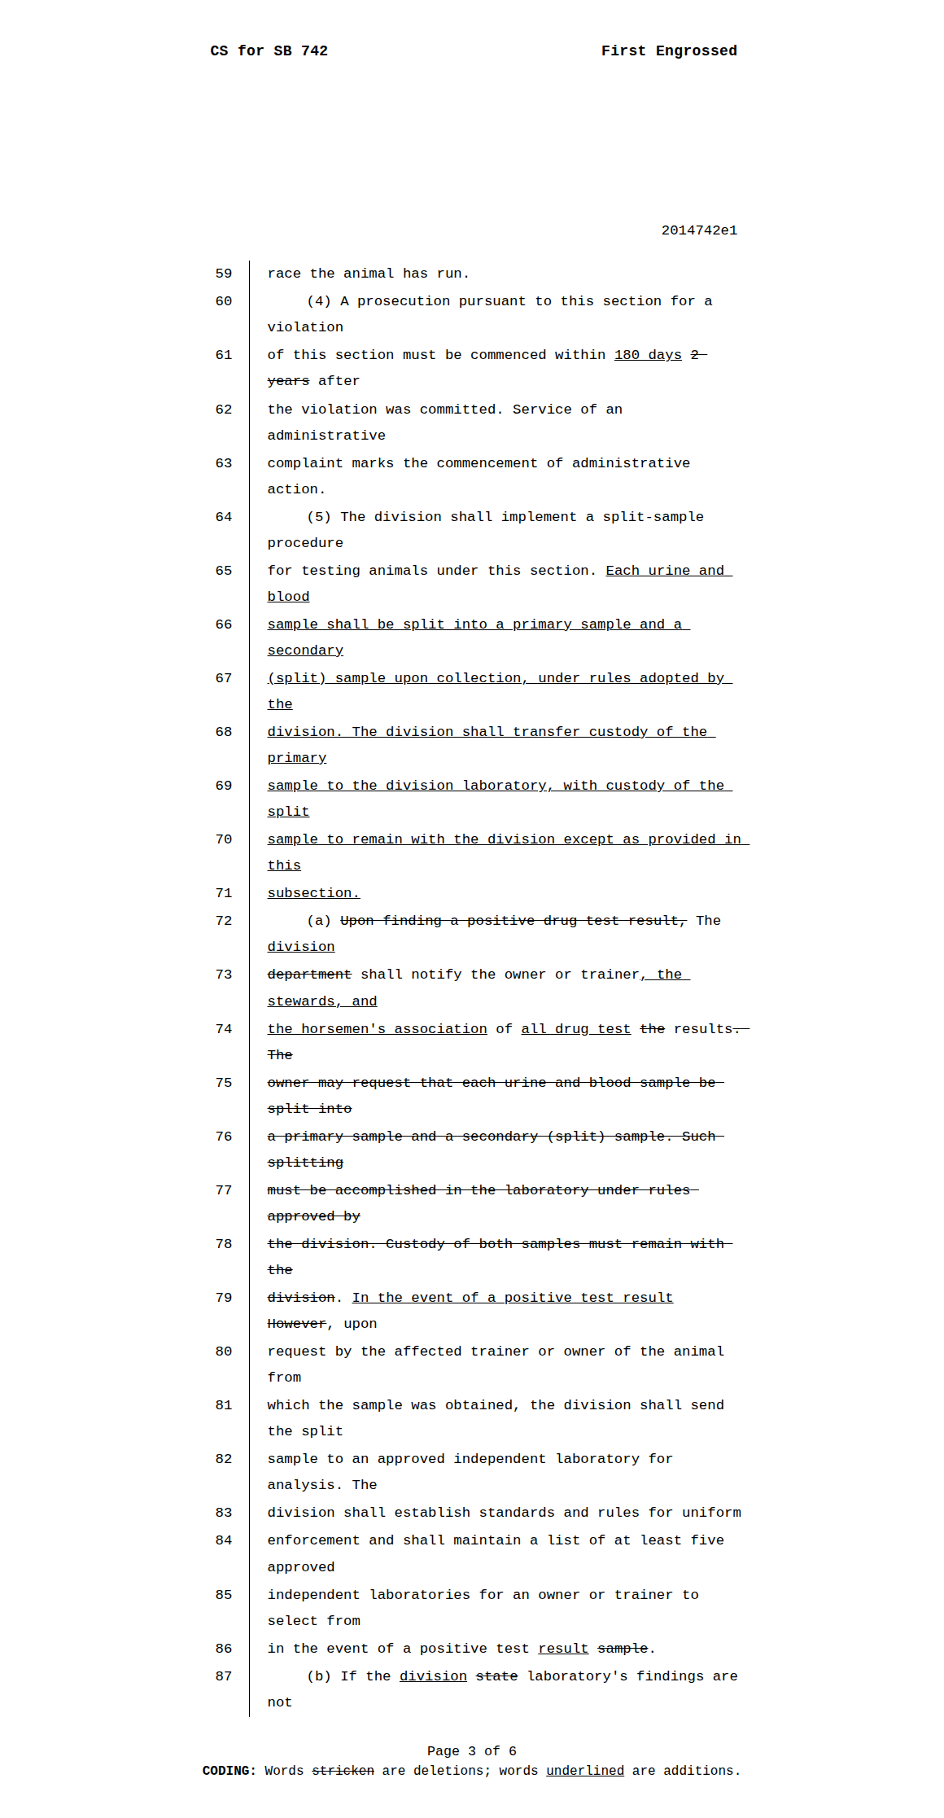CS for SB 742 First Engrossed
2014742e1
| 59 | race the animal has run. |
| 60 | (4) A prosecution pursuant to this section for a violation |
| 61 | of this section must be commenced within 180 days 2 years after |
| 62 | the violation was committed. Service of an administrative |
| 63 | complaint marks the commencement of administrative action. |
| 64 | (5) The division shall implement a split-sample procedure |
| 65 | for testing animals under this section. Each urine and blood |
| 66 | sample shall be split into a primary sample and a secondary |
| 67 | (split) sample upon collection, under rules adopted by the |
| 68 | division. The division shall transfer custody of the primary |
| 69 | sample to the division laboratory, with custody of the split |
| 70 | sample to remain with the division except as provided in this |
| 71 | subsection. |
| 72 | (a) Upon finding a positive drug test result, The division |
| 73 | department shall notify the owner or trainer , the stewards, and |
| 74 | the horsemen's association of all drug test the results . The |
| 75 | owner may request that each urine and blood sample be split into |
| 76 | a primary sample and a secondary (split) sample. Such splitting |
| 77 | must be accomplished in the laboratory under rules approved by |
| 78 | the division. Custody of both samples must remain with the |
| 79 | division . In the event of a positive test result However , upon |
| 80 | request by the affected trainer or owner of the animal from |
| 81 | which the sample was obtained, the division shall send the split |
| 82 | sample to an approved independent laboratory for analysis. The |
| 83 | division shall establish standards and rules for uniform |
| 84 | enforcement and shall maintain a list of at least five approved |
| 85 | independent laboratories for an owner or trainer to select from |
| 86 | in the event of a positive test result sample . |
| 87 | (b) If the division state laboratory's findings are not |
Page 3 of 6
CODING: Words stricken are deletions; words underlined are additions.